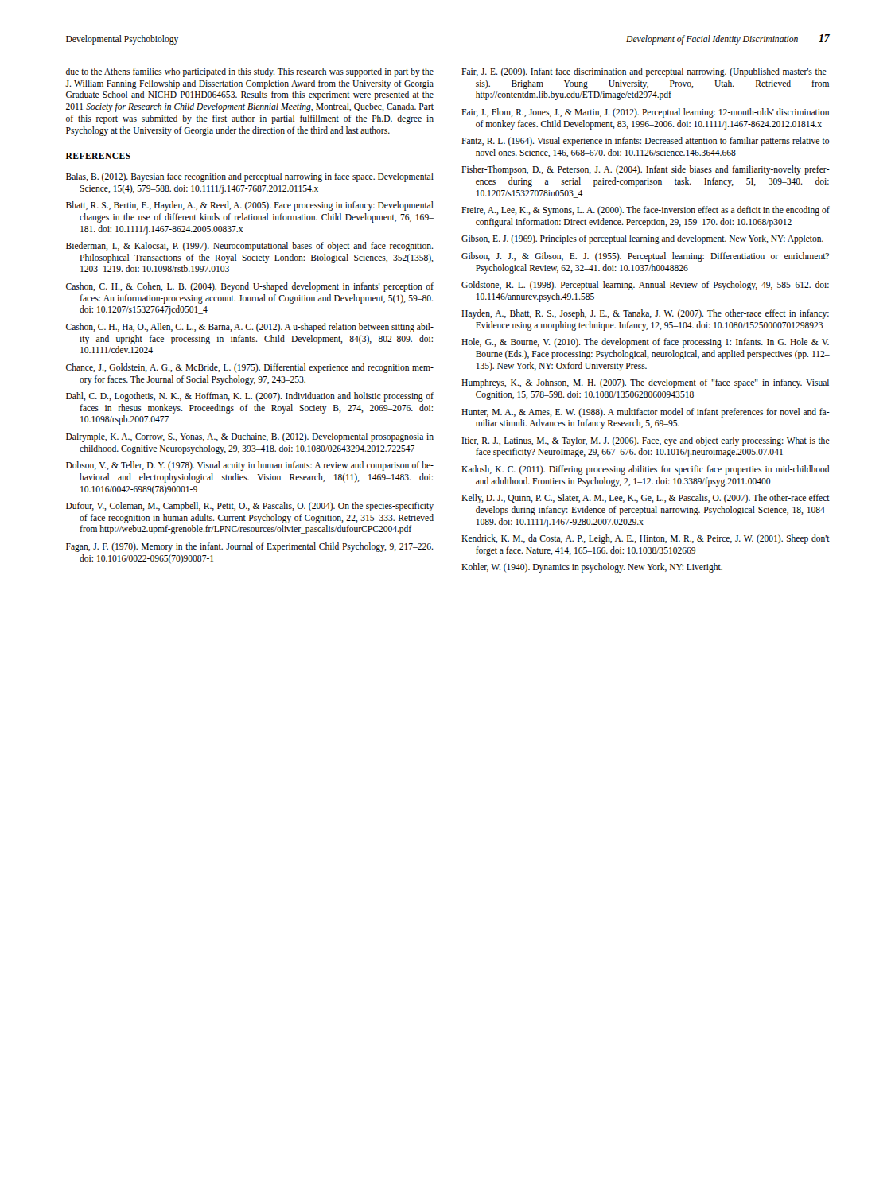Developmental Psychobiology
Development of Facial Identity Discrimination 17
due to the Athens families who participated in this study. This research was supported in part by the J. William Fanning Fellowship and Dissertation Completion Award from the University of Georgia Graduate School and NICHD P01HD064653. Results from this experiment were presented at the 2011 Society for Research in Child Development Biennial Meeting, Montreal, Quebec, Canada. Part of this report was submitted by the first author in partial fulfillment of the Ph.D. degree in Psychology at the University of Georgia under the direction of the third and last authors.
REFERENCES
Balas, B. (2012). Bayesian face recognition and perceptual narrowing in face-space. Developmental Science, 15(4), 579–588. doi: 10.1111/j.1467-7687.2012.01154.x
Bhatt, R. S., Bertin, E., Hayden, A., & Reed, A. (2005). Face processing in infancy: Developmental changes in the use of different kinds of relational information. Child Development, 76, 169–181. doi: 10.1111/j.1467-8624.2005.00837.x
Biederman, I., & Kalocsai, P. (1997). Neurocomputational bases of object and face recognition. Philosophical Transactions of the Royal Society London: Biological Sciences, 352(1358), 1203–1219. doi: 10.1098/rstb.1997.0103
Cashon, C. H., & Cohen, L. B. (2004). Beyond U-shaped development in infants' perception of faces: An information-processing account. Journal of Cognition and Development, 5(1), 59–80. doi: 10.1207/s15327647jcd0501_4
Cashon, C. H., Ha, O., Allen, C. L., & Barna, A. C. (2012). A u-shaped relation between sitting ability and upright face processing in infants. Child Development, 84(3), 802–809. doi: 10.1111/cdev.12024
Chance, J., Goldstein, A. G., & McBride, L. (1975). Differential experience and recognition memory for faces. The Journal of Social Psychology, 97, 243–253.
Dahl, C. D., Logothetis, N. K., & Hoffman, K. L. (2007). Individuation and holistic processing of faces in rhesus monkeys. Proceedings of the Royal Society B, 274, 2069–2076. doi: 10.1098/rspb.2007.0477
Dalrymple, K. A., Corrow, S., Yonas, A., & Duchaine, B. (2012). Developmental prosopagnosia in childhood. Cognitive Neuropsychology, 29, 393–418. doi: 10.1080/02643294.2012.722547
Dobson, V., & Teller, D. Y. (1978). Visual acuity in human infants: A review and comparison of behavioral and electrophysiological studies. Vision Research, 18(11), 1469–1483. doi: 10.1016/0042-6989(78)90001-9
Dufour, V., Coleman, M., Campbell, R., Petit, O., & Pascalis, O. (2004). On the species-specificity of face recognition in human adults. Current Psychology of Cognition, 22, 315–333. Retrieved from http://webu2.upmf-grenoble.fr/LPNC/resources/olivier_pascalis/dufourCPC2004.pdf
Fagan, J. F. (1970). Memory in the infant. Journal of Experimental Child Psychology, 9, 217–226. doi: 10.1016/0022-0965(70)90087-1
Fair, J. E. (2009). Infant face discrimination and perceptual narrowing. (Unpublished master's thesis). Brigham Young University, Provo, Utah. Retrieved from http://contentdm.lib.byu.edu/ETD/image/etd2974.pdf
Fair, J., Flom, R., Jones, J., & Martin, J. (2012). Perceptual learning: 12-month-olds' discrimination of monkey faces. Child Development, 83, 1996–2006. doi: 10.1111/j.1467-8624.2012.01814.x
Fantz, R. L. (1964). Visual experience in infants: Decreased attention to familiar patterns relative to novel ones. Science, 146, 668–670. doi: 10.1126/science.146.3644.668
Fisher-Thompson, D., & Peterson, J. A. (2004). Infant side biases and familiarity-novelty preferences during a serial paired-comparison task. Infancy, 5I, 309–340. doi: 10.1207/s15327078in0503_4
Freire, A., Lee, K., & Symons, L. A. (2000). The face-inversion effect as a deficit in the encoding of configural information: Direct evidence. Perception, 29, 159–170. doi: 10.1068/p3012
Gibson, E. J. (1969). Principles of perceptual learning and development. New York, NY: Appleton.
Gibson, J. J., & Gibson, E. J. (1955). Perceptual learning: Differentiation or enrichment? Psychological Review, 62, 32–41. doi: 10.1037/h0048826
Goldstone, R. L. (1998). Perceptual learning. Annual Review of Psychology, 49, 585–612. doi: 10.1146/annurev.psych.49.1.585
Hayden, A., Bhatt, R. S., Joseph, J. E., & Tanaka, J. W. (2007). The other-race effect in infancy: Evidence using a morphing technique. Infancy, 12, 95–104. doi: 10.1080/15250000701298923
Hole, G., & Bourne, V. (2010). The development of face processing 1: Infants. In G. Hole & V. Bourne (Eds.), Face processing: Psychological, neurological, and applied perspectives (pp. 112–135). New York, NY: Oxford University Press.
Humphreys, K., & Johnson, M. H. (2007). The development of "face space" in infancy. Visual Cognition, 15, 578–598. doi: 10.1080/13506280600943518
Hunter, M. A., & Ames, E. W. (1988). A multifactor model of infant preferences for novel and familiar stimuli. Advances in Infancy Research, 5, 69–95.
Itier, R. J., Latinus, M., & Taylor, M. J. (2006). Face, eye and object early processing: What is the face specificity? NeuroImage, 29, 667–676. doi: 10.1016/j.neuroimage.2005.07.041
Kadosh, K. C. (2011). Differing processing abilities for specific face properties in mid-childhood and adulthood. Frontiers in Psychology, 2, 1–12. doi: 10.3389/fpsyg.2011.00400
Kelly, D. J., Quinn, P. C., Slater, A. M., Lee, K., Ge, L., & Pascalis, O. (2007). The other-race effect develops during infancy: Evidence of perceptual narrowing. Psychological Science, 18, 1084–1089. doi: 10.1111/j.1467-9280.2007.02029.x
Kendrick, K. M., da Costa, A. P., Leigh, A. E., Hinton, M. R., & Peirce, J. W. (2001). Sheep don't forget a face. Nature, 414, 165–166. doi: 10.1038/35102669
Kohler, W. (1940). Dynamics in psychology. New York, NY: Liveright.